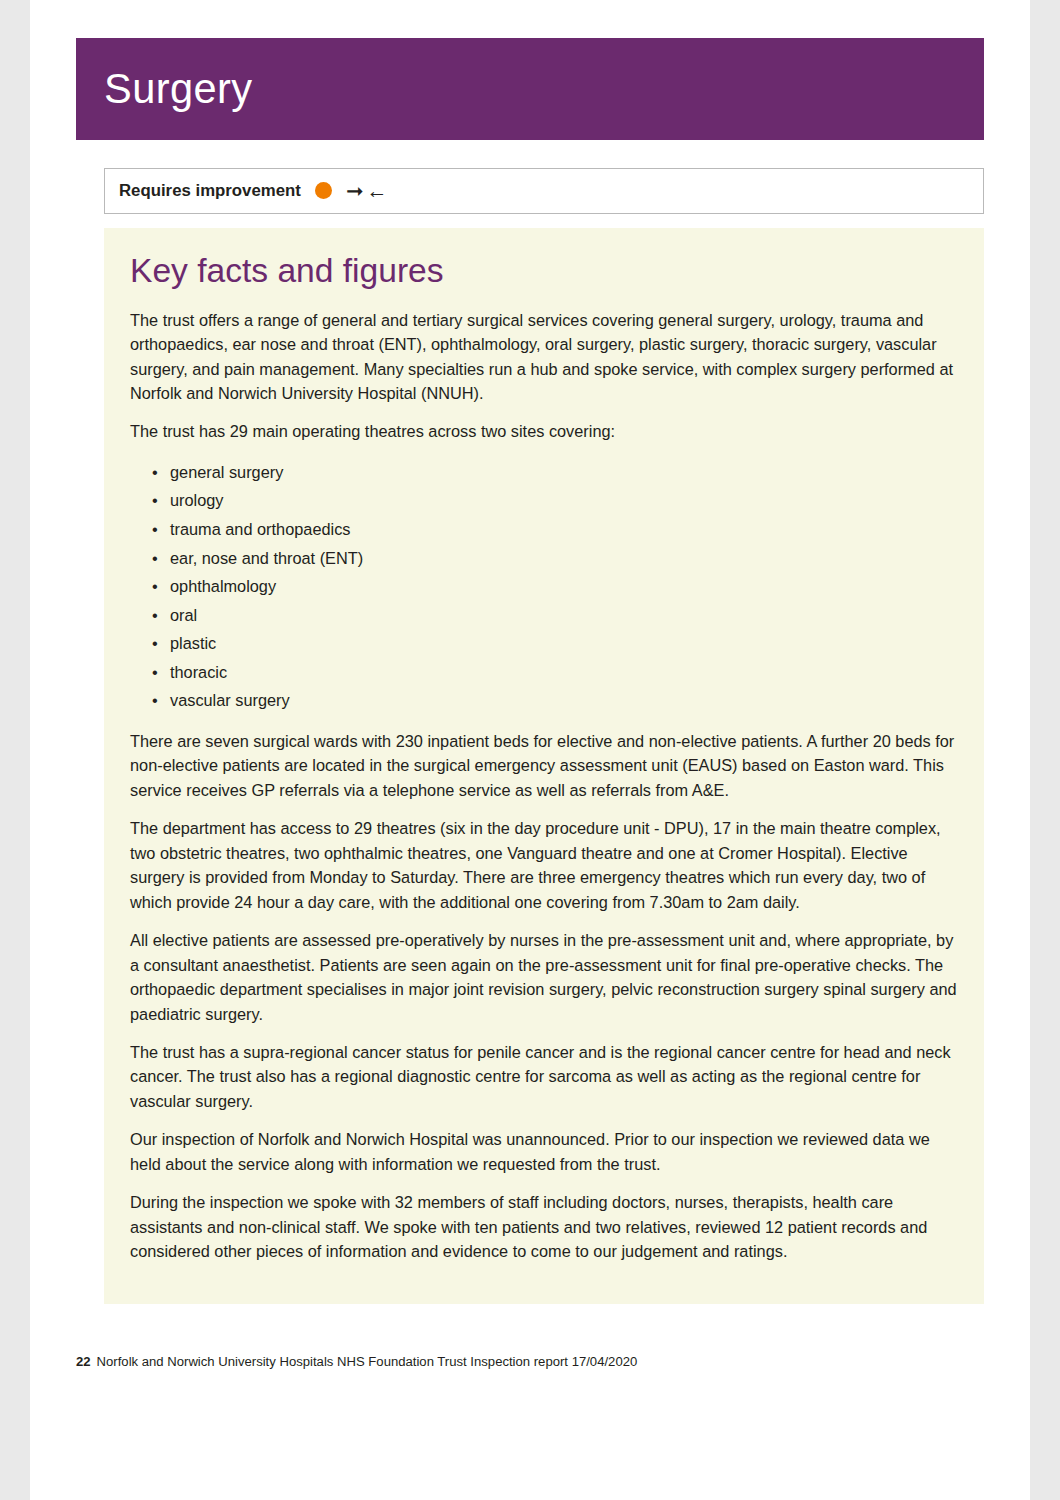Surgery
Requires improvement ➞←
Key facts and figures
The trust offers a range of general and tertiary surgical services covering general surgery, urology, trauma and orthopaedics, ear nose and throat (ENT), ophthalmology, oral surgery, plastic surgery, thoracic surgery, vascular surgery, and pain management. Many specialties run a hub and spoke service, with complex surgery performed at Norfolk and Norwich University Hospital (NNUH).
The trust has 29 main operating theatres across two sites covering:
general surgery
urology
trauma and orthopaedics
ear, nose and throat (ENT)
ophthalmology
oral
plastic
thoracic
vascular surgery
There are seven surgical wards with 230 inpatient beds for elective and non-elective patients. A further 20 beds for non-elective patients are located in the surgical emergency assessment unit (EAUS) based on Easton ward. This service receives GP referrals via a telephone service as well as referrals from A&E.
The department has access to 29 theatres (six in the day procedure unit - DPU), 17 in the main theatre complex, two obstetric theatres, two ophthalmic theatres, one Vanguard theatre and one at Cromer Hospital). Elective surgery is provided from Monday to Saturday. There are three emergency theatres which run every day, two of which provide 24 hour a day care, with the additional one covering from 7.30am to 2am daily.
All elective patients are assessed pre-operatively by nurses in the pre-assessment unit and, where appropriate, by a consultant anaesthetist. Patients are seen again on the pre-assessment unit for final pre-operative checks. The orthopaedic department specialises in major joint revision surgery, pelvic reconstruction surgery spinal surgery and paediatric surgery.
The trust has a supra-regional cancer status for penile cancer and is the regional cancer centre for head and neck cancer. The trust also has a regional diagnostic centre for sarcoma as well as acting as the regional centre for vascular surgery.
Our inspection of Norfolk and Norwich Hospital was unannounced. Prior to our inspection we reviewed data we held about the service along with information we requested from the trust.
During the inspection we spoke with 32 members of staff including doctors, nurses, therapists, health care assistants and non-clinical staff. We spoke with ten patients and two relatives, reviewed 12 patient records and considered other pieces of information and evidence to come to our judgement and ratings.
22 Norfolk and Norwich University Hospitals NHS Foundation Trust Inspection report 17/04/2020